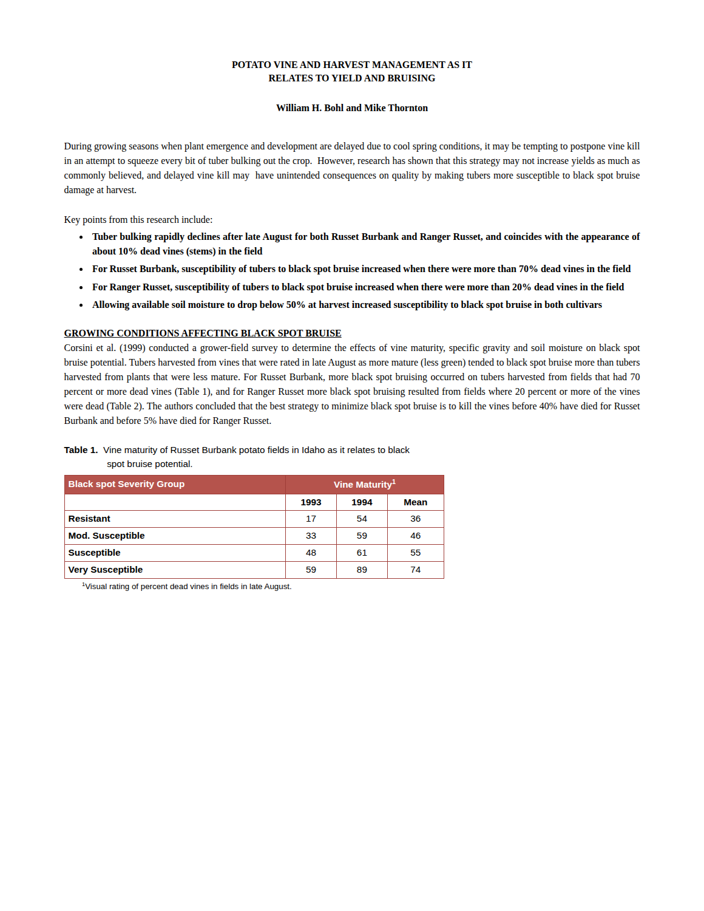Potato Vine and Harvest Management as it
Relates to Yield and Bruising
William H. Bohl and Mike Thornton
During growing seasons when plant emergence and development are delayed due to cool spring conditions, it may be tempting to postpone vine kill in an attempt to squeeze every bit of tuber bulking out the crop. However, research has shown that this strategy may not increase yields as much as commonly believed, and delayed vine kill may have unintended consequences on quality by making tubers more susceptible to black spot bruise damage at harvest.
Key points from this research include:
Tuber bulking rapidly declines after late August for both Russet Burbank and Ranger Russet, and coincides with the appearance of about 10% dead vines (stems) in the field
For Russet Burbank, susceptibility of tubers to black spot bruise increased when there were more than 70% dead vines in the field
For Ranger Russet, susceptibility of tubers to black spot bruise increased when there were more than 20% dead vines in the field
Allowing available soil moisture to drop below 50% at harvest increased susceptibility to black spot bruise in both cultivars
Growing Conditions Affecting Black Spot Bruise
Corsini et al. (1999) conducted a grower-field survey to determine the effects of vine maturity, specific gravity and soil moisture on black spot bruise potential. Tubers harvested from vines that were rated in late August as more mature (less green) tended to black spot bruise more than tubers harvested from plants that were less mature. For Russet Burbank, more black spot bruising occurred on tubers harvested from fields that had 70 percent or more dead vines (Table 1), and for Ranger Russet more black spot bruising resulted from fields where 20 percent or more of the vines were dead (Table 2). The authors concluded that the best strategy to minimize black spot bruise is to kill the vines before 40% have died for Russet Burbank and before 5% have died for Ranger Russet.
Table 1. Vine maturity of Russet Burbank potato fields in Idaho as it relates to black spot bruise potential.
| Black spot Severity Group | Vine Maturity 1 |
| --- | --- |
| | 1993 | 1994 | Mean |
| Resistant | 17 | 54 | 36 |
| Mod. Susceptible | 33 | 59 | 46 |
| Susceptible | 48 | 61 | 55 |
| Very Susceptible | 59 | 89 | 74 |
1Visual rating of percent dead vines in fields in late August.